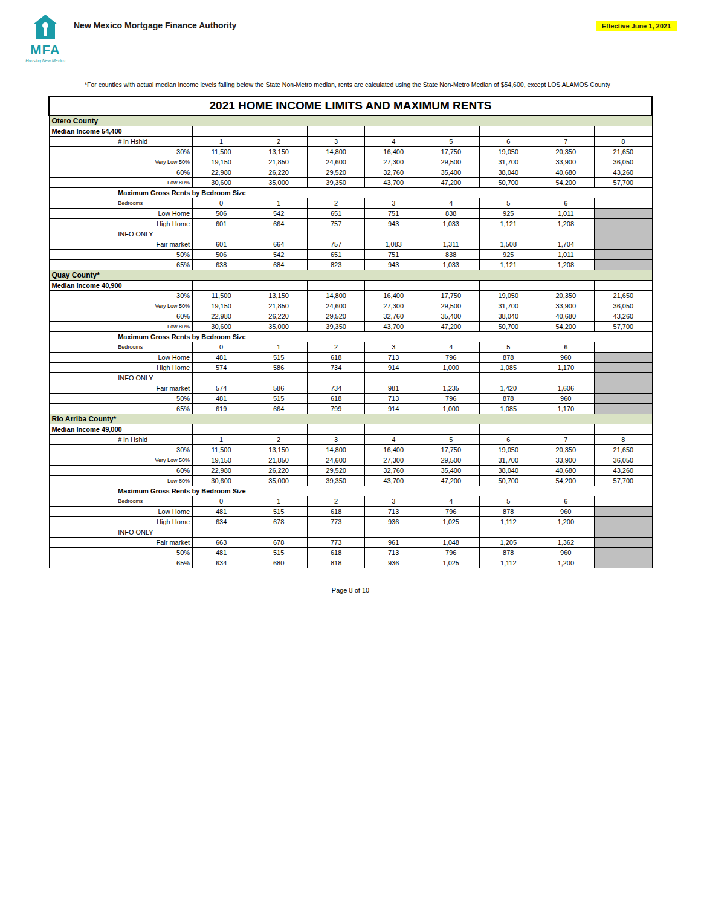MFA
Housing New Mexico
New Mexico Mortgage Finance Authority
Effective June 1, 2021
*For counties with actual median income levels falling below the State Non-Metro median, rents are calculated using the State Non-Metro Median of $54,600, except LOS ALAMOS County
| 2021 HOME INCOME LIMITS AND MAXIMUM RENTS |
| Otero County |
| Median Income 54,400 | | | | | | | | |
| | # in Hshld | 1 | 2 | 3 | 4 | 5 | 6 | 7 | 8 |
| | 30% | 11,500 | 13,150 | 14,800 | 16,400 | 17,750 | 19,050 | 20,350 | 21,650 |
| | Very Low 50% | 19,150 | 21,850 | 24,600 | 27,300 | 29,500 | 31,700 | 33,900 | 36,050 |
| | 60% | 22,980 | 26,220 | 29,520 | 32,760 | 35,400 | 38,040 | 40,680 | 43,260 |
| | Low 80% | 30,600 | 35,000 | 39,350 | 43,700 | 47,200 | 50,700 | 54,200 | 57,700 |
| | Maximum Gross Rents by Bedroom Size |
| | Bedrooms | 0 | 1 | 2 | 3 | 4 | 5 | 6 | |
| | Low Home | 506 | 542 | 651 | 751 | 838 | 925 | 1,011 | |
| | High Home | 601 | 664 | 757 | 943 | 1,033 | 1,121 | 1,208 | |
| | INFO ONLY | | | | | | | | |
| | Fair market | 601 | 664 | 757 | 1,083 | 1,311 | 1,508 | 1,704 | |
| | 50% | 506 | 542 | 651 | 751 | 838 | 925 | 1,011 | |
| | 65% | 638 | 684 | 823 | 943 | 1,033 | 1,121 | 1,208 | |
| Quay County* |
| Median Income 40,900 | | | | | | | | |
| | 30% | 11,500 | 13,150 | 14,800 | 16,400 | 17,750 | 19,050 | 20,350 | 21,650 |
| | Very Low 50% | 19,150 | 21,850 | 24,600 | 27,300 | 29,500 | 31,700 | 33,900 | 36,050 |
| | 60% | 22,980 | 26,220 | 29,520 | 32,760 | 35,400 | 38,040 | 40,680 | 43,260 |
| | Low 80% | 30,600 | 35,000 | 39,350 | 43,700 | 47,200 | 50,700 | 54,200 | 57,700 |
| | Maximum Gross Rents by Bedroom Size |
| | Bedrooms | 0 | 1 | 2 | 3 | 4 | 5 | 6 | |
| | Low Home | 481 | 515 | 618 | 713 | 796 | 878 | 960 | |
| | High Home | 574 | 586 | 734 | 914 | 1,000 | 1,085 | 1,170 | |
| | INFO ONLY | | | | | | | | |
| | Fair market | 574 | 586 | 734 | 981 | 1,235 | 1,420 | 1,606 | |
| | 50% | 481 | 515 | 618 | 713 | 796 | 878 | 960 | |
| | 65% | 619 | 664 | 799 | 914 | 1,000 | 1,085 | 1,170 | |
| Rio Arriba County* |
| Median Income 49,000 | | | | | | | | |
| | # in Hshld | 1 | 2 | 3 | 4 | 5 | 6 | 7 | 8 |
| | 30% | 11,500 | 13,150 | 14,800 | 16,400 | 17,750 | 19,050 | 20,350 | 21,650 |
| | Very Low 50% | 19,150 | 21,850 | 24,600 | 27,300 | 29,500 | 31,700 | 33,900 | 36,050 |
| | 60% | 22,980 | 26,220 | 29,520 | 32,760 | 35,400 | 38,040 | 40,680 | 43,260 |
| | Low 80% | 30,600 | 35,000 | 39,350 | 43,700 | 47,200 | 50,700 | 54,200 | 57,700 |
| | Maximum Gross Rents by Bedroom Size |
| | Bedrooms | 0 | 1 | 2 | 3 | 4 | 5 | 6 | |
| | Low Home | 481 | 515 | 618 | 713 | 796 | 878 | 960 | |
| | High Home | 634 | 678 | 773 | 936 | 1,025 | 1,112 | 1,200 | |
| | INFO ONLY | | | | | | | | |
| | Fair market | 663 | 678 | 773 | 961 | 1,048 | 1,205 | 1,362 | |
| | 50% | 481 | 515 | 618 | 713 | 796 | 878 | 960 | |
| | 65% | 634 | 680 | 818 | 936 | 1,025 | 1,112 | 1,200 | |
Page 8 of 10